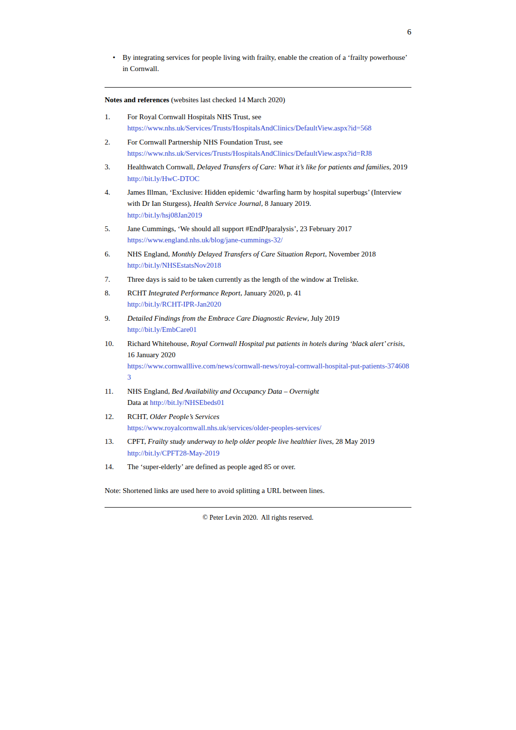6
By integrating services for people living with frailty, enable the creation of a ‘frailty powerhouse’ in Cornwall.
Notes and references (websites last checked 14 March 2020)
For Royal Cornwall Hospitals NHS Trust, see https://www.nhs.uk/Services/Trusts/HospitalsAndClinics/DefaultView.aspx?id=568
For Cornwall Partnership NHS Foundation Trust, see https://www.nhs.uk/Services/Trusts/HospitalsAndClinics/DefaultView.aspx?id=RJ8
Healthwatch Cornwall, Delayed Transfers of Care: What it’s like for patients and families, 2019 http://bit.ly/HwC-DTOC
James Illman, ‘Exclusive: Hidden epidemic ‘dwarfing harm by hospital superbugs’ (Interview with Dr Ian Sturgess), Health Service Journal, 8 January 2019. http://bit.ly/hsj08Jan2019
Jane Cummings, ‘We should all support #EndPJparalysis’, 23 February 2017 https://www.england.nhs.uk/blog/jane-cummings-32/
NHS England, Monthly Delayed Transfers of Care Situation Report, November 2018 http://bit.ly/NHSEstatsNov2018
Three days is said to be taken currently as the length of the window at Treliske.
RCHT Integrated Performance Report, January 2020, p. 41 http://bit.ly/RCHT-IPR-Jan2020
Detailed Findings from the Embrace Care Diagnostic Review, July 2019 http://bit.ly/EmbCare01
Richard Whitehouse, Royal Cornwall Hospital put patients in hotels during ‘black alert’ crisis, 16 January 2020 https://www.cornwalllive.com/news/cornwall-news/royal-cornwall-hospital-put-patients-3746083
NHS England, Bed Availability and Occupancy Data – Overnight
Data at http://bit.ly/NHSEbeds01
RCHT, Older People’s Services https://www.royalcornwall.nhs.uk/services/older-peoples-services/
CPFT, Frailty study underway to help older people live healthier lives, 28 May 2019 http://bit.ly/CPFT28-May-2019
The ‘super-elderly’ are defined as people aged 85 or over.
Note: Shortened links are used here to avoid splitting a URL between lines.
© Peter Levin 2020. All rights reserved.